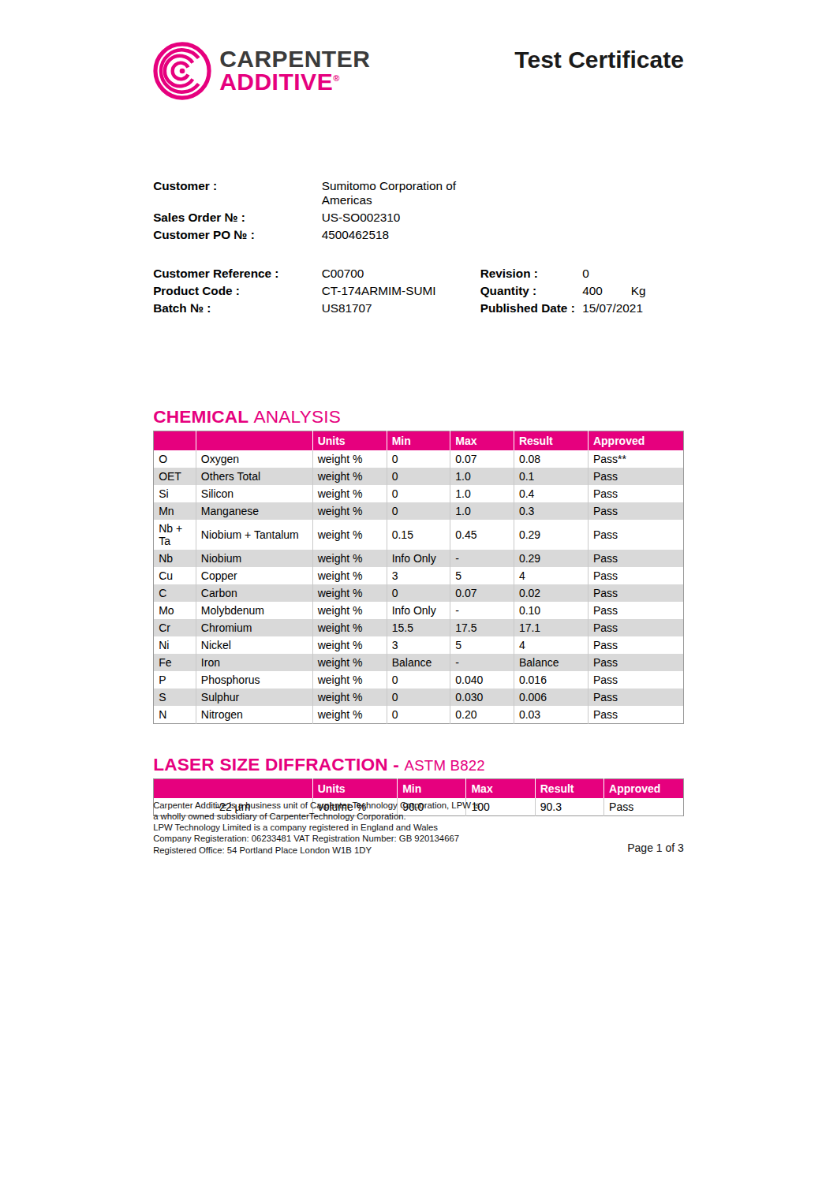CARPENTER ADDITIVE®
Test Certificate
| Customer : | Sumitomo Corporation of Americas | | | |
| Sales Order № : | US-SO002310 | | | |
| Customer PO № : | 4500462518 | | | |
| Customer Reference : | C00700 | Revision : | 0 | |
| Product Code : | CT-174ARMIM-SUMI | Quantity : | 400 | Kg |
| Batch № : | US81707 | Published Date : | 15/07/2021 |
CHEMICAL ANALYSIS
| | | Units | Min | Max | Result | Approved |
| --- | --- | --- | --- | --- | --- | --- |
| O | Oxygen | weight % | 0 | 0.07 | 0.08 | Pass** |
| OET | Others Total | weight % | 0 | 1.0 | 0.1 | Pass |
| Si | Silicon | weight % | 0 | 1.0 | 0.4 | Pass |
| Mn | Manganese | weight % | 0 | 1.0 | 0.3 | Pass |
| Nb + Ta | Niobium + Tantalum | weight % | 0.15 | 0.45 | 0.29 | Pass |
| Nb | Niobium | weight % | Info Only | - | 0.29 | Pass |
| Cu | Copper | weight % | 3 | 5 | 4 | Pass |
| C | Carbon | weight % | 0 | 0.07 | 0.02 | Pass |
| Mo | Molybdenum | weight % | Info Only | - | 0.10 | Pass |
| Cr | Chromium | weight % | 15.5 | 17.5 | 17.1 | Pass |
| Ni | Nickel | weight % | 3 | 5 | 4 | Pass |
| Fe | Iron | weight % | Balance | - | Balance | Pass |
| P | Phosphorus | weight % | 0 | 0.040 | 0.016 | Pass |
| S | Sulphur | weight % | 0 | 0.030 | 0.006 | Pass |
| N | Nitrogen | weight % | 0 | 0.20 | 0.03 | Pass |
LASER SIZE DIFFRACTION - ASTM B822
| | Units | Min | Max | Result | Approved |
| --- | --- | --- | --- | --- | --- |
| -22 µm | volume % | 90.0 | 100 | 90.3 | Pass |
Carpenter Additive is a business unit of Carpenter Technology Corporation, LPW is
a wholly owned subsidiary of CarpenterTechnology Corporation.
LPW Technology Limited is a company registered in England and Wales
Company Registeration: 06233481 VAT Registration Number: GB 920134667
Registered Office: 54 Portland Place London W1B 1DY
Page 1 of 3